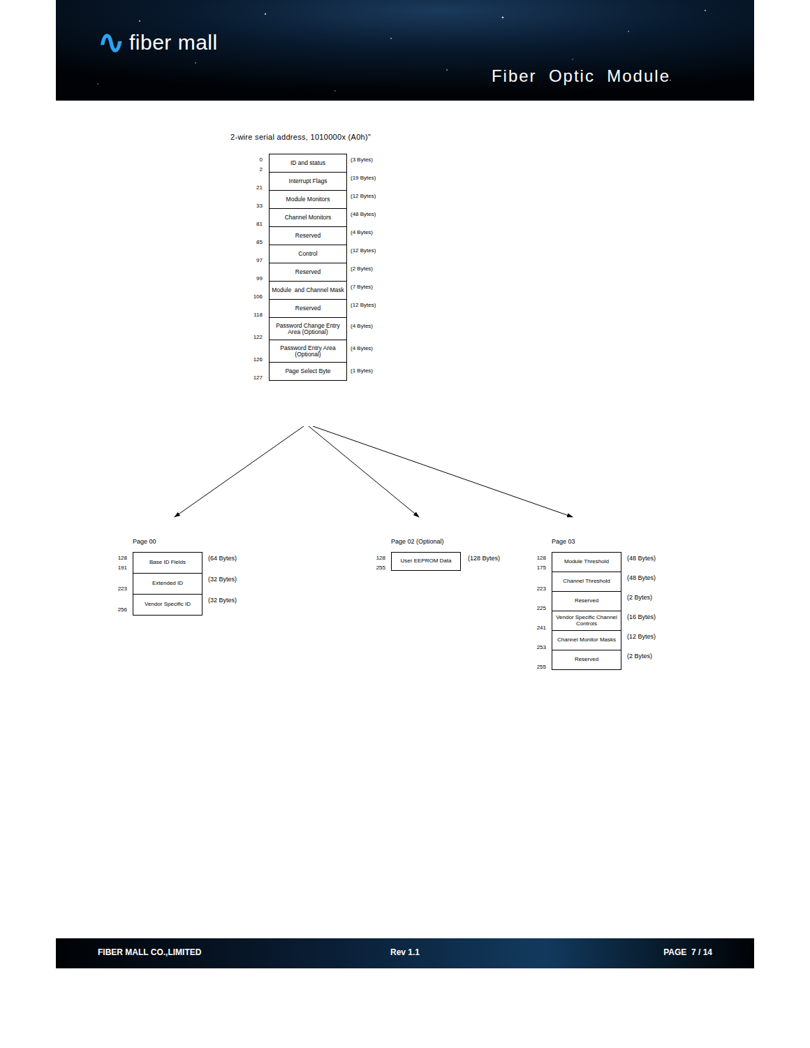∿ fiber mall
Fiber Optic Module
2-wire serial address, 1010000x (A0h)"
ID and status
Interrupt Flags
Module Monitors
Channel Monitors
Reserved
Control
Reserved
Module and Channel Mask
Reserved
Password Change Entry Area (Optional)
Password Entry Area (Optional)
Page Select Byte
0
2
21
33
81
85
97
99
106
118
122
126
127
(3 Bytes)
(19 Bytes)
(12 Bytes)
(48 Bytes)
(4 Bytes)
(12 Bytes)
(2 Bytes)
(7 Bytes)
(12 Bytes)
(4 Bytes)
(4 Bytes)
(1 Bytes)
Page 00
Base ID Fields
Extended ID
Vendor Specific ID
128
191
223
256
(64 Bytes)
(32 Bytes)
(32 Bytes)
Page 02 (Optional)
User EEPROM Data
128
255
(128 Bytes)
Page 03
Module Threshold
Channel Threshold
Reserved
Vendor Specific Channel Controls
Channel Monitor Masks
Reserved
128
175
223
225
241
253
255
(48 Bytes)
(48 Bytes)
(2 Bytes)
(16 Bytes)
(12 Bytes)
(2 Bytes)
FIBER MALL CO.,LIMITED
Rev 1.1
PAGE 7 / 14